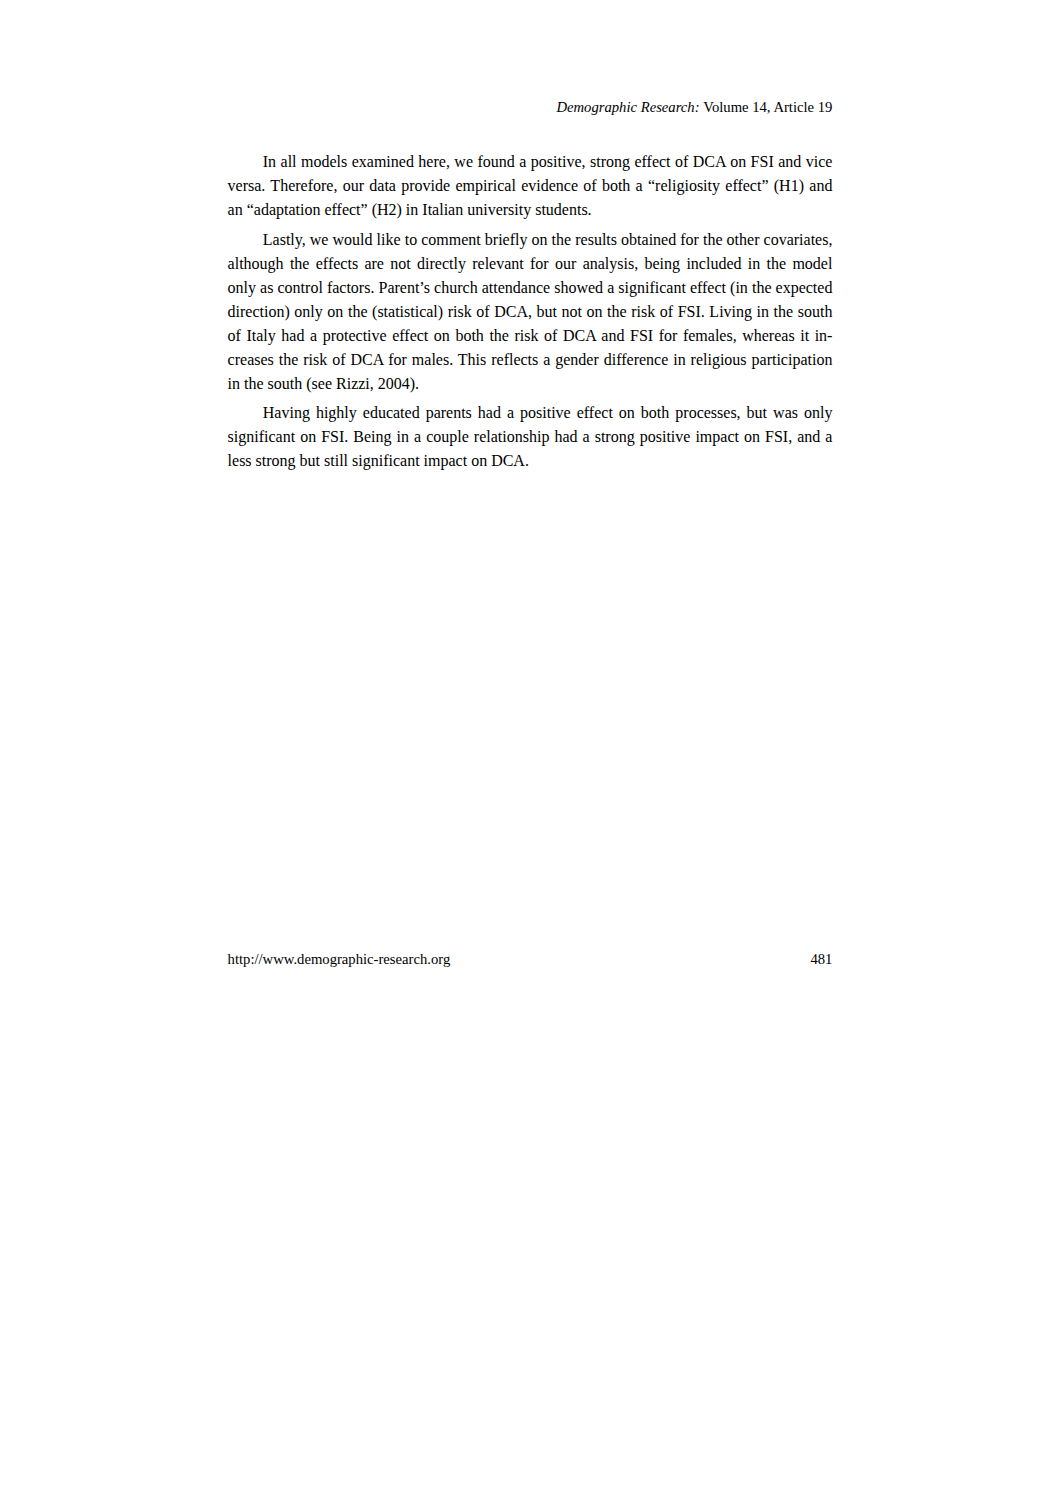Demographic Research: Volume 14, Article 19
In all models examined here, we found a positive, strong effect of DCA on FSI and vice versa. Therefore, our data provide empirical evidence of both a “religiosity effect” (H1) and an “adaptation effect” (H2) in Italian university students.
Lastly, we would like to comment briefly on the results obtained for the other covariates, although the effects are not directly relevant for our analysis, being included in the model only as control factors. Parent’s church attendance showed a significant effect (in the expected direction) only on the (statistical) risk of DCA, but not on the risk of FSI. Living in the south of Italy had a protective effect on both the risk of DCA and FSI for females, whereas it increases the risk of DCA for males. This reflects a gender difference in religious participation in the south (see Rizzi, 2004).
Having highly educated parents had a positive effect on both processes, but was only significant on FSI. Being in a couple relationship had a strong positive impact on FSI, and a less strong but still significant impact on DCA.
http://www.demographic-research.org 481